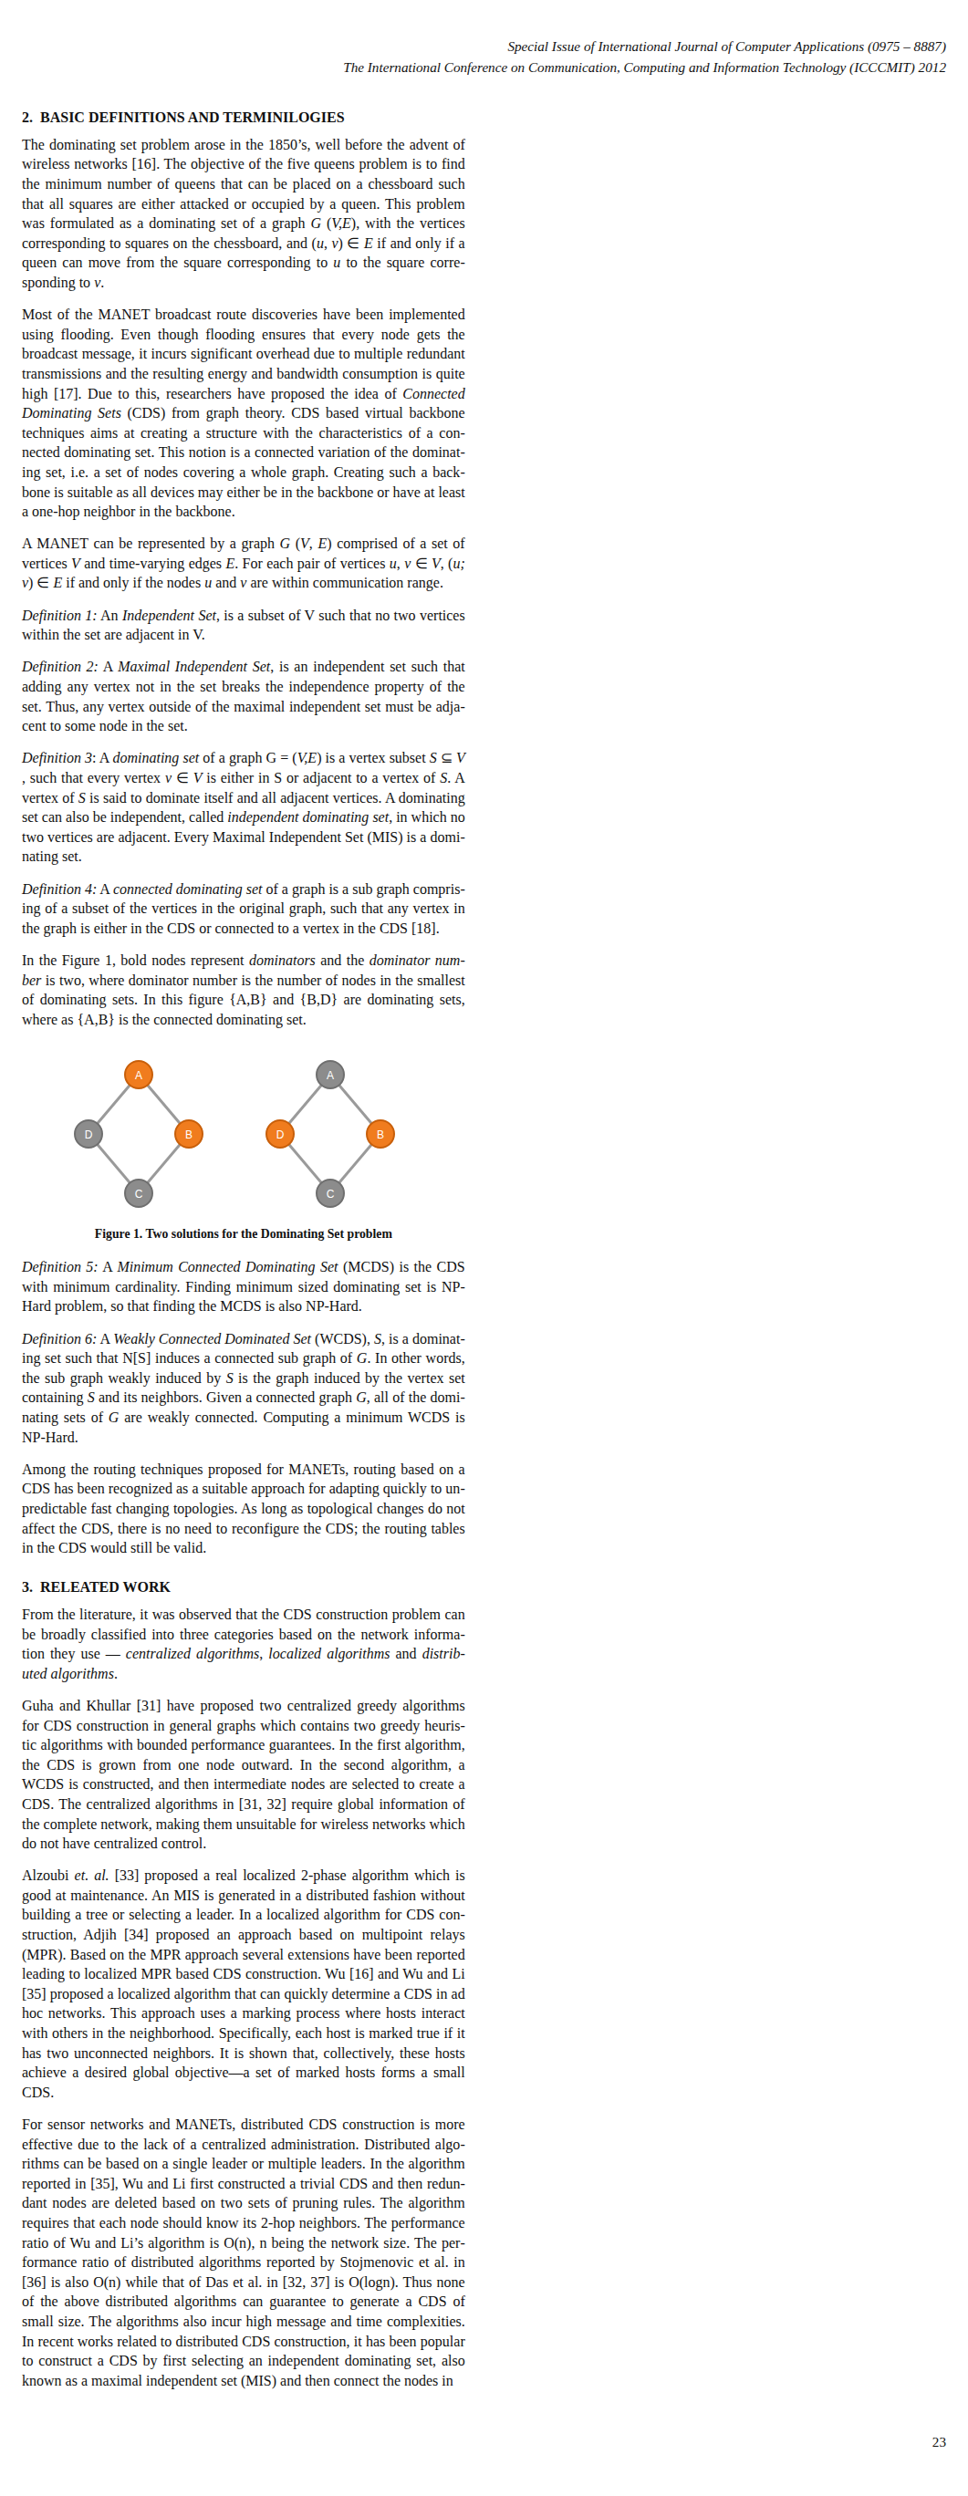Special Issue of International Journal of Computer Applications (0975 – 8887) The International Conference on Communication, Computing and Information Technology (ICCCMIT) 2012
2. BASIC DEFINITIONS AND TERMINILOGIES
The dominating set problem arose in the 1850’s, well before the advent of wireless networks [16]. The objective of the five queens problem is to find the minimum number of queens that can be placed on a chessboard such that all squares are either attacked or occupied by a queen. This problem was formulated as a dominating set of a graph G (V,E), with the vertices corresponding to squares on the chessboard, and (u, v) ∈ E if and only if a queen can move from the square corresponding to u to the square corresponding to v.
Most of the MANET broadcast route discoveries have been implemented using flooding. Even though flooding ensures that every node gets the broadcast message, it incurs significant overhead due to multiple redundant transmissions and the resulting energy and bandwidth consumption is quite high [17]. Due to this, researchers have proposed the idea of Connected Dominating Sets (CDS) from graph theory. CDS based virtual backbone techniques aims at creating a structure with the characteristics of a connected dominating set. This notion is a connected variation of the dominating set, i.e. a set of nodes covering a whole graph. Creating such a backbone is suitable as all devices may either be in the backbone or have at least a one-hop neighbor in the backbone.
A MANET can be represented by a graph G (V, E) comprised of a set of vertices V and time-varying edges E. For each pair of vertices u, v ∈ V, (u; v) ∈ E if and only if the nodes u and v are within communication range.
Definition 1: An Independent Set, is a subset of V such that no two vertices within the set are adjacent in V.
Definition 2: A Maximal Independent Set, is an independent set such that adding any vertex not in the set breaks the independence property of the set. Thus, any vertex outside of the maximal independent set must be adjacent to some node in the set.
Definition 3: A dominating set of a graph G = (V,E) is a vertex subset S ⊆ V , such that every vertex v ∈ V is either in S or adjacent to a vertex of S. A vertex of S is said to dominate itself and all adjacent vertices. A dominating set can also be independent, called independent dominating set, in which no two vertices are adjacent. Every Maximal Independent Set (MIS) is a dominating set.
Definition 4: A connected dominating set of a graph is a sub graph comprising of a subset of the vertices in the original graph, such that any vertex in the graph is either in the CDS or connected to a vertex in the CDS [18].
In the Figure 1, bold nodes represent dominators and the dominator number is two, where dominator number is the number of nodes in the smallest of dominating sets. In this figure {A,B} and {B,D} are dominating sets, where as {A,B} is the connected dominating set.
A D B C A D B C
Figure 1. Two solutions for the Dominating Set problem
Definition 5: A Minimum Connected Dominating Set (MCDS) is the CDS with minimum cardinality. Finding minimum sized dominating set is NP-Hard problem, so that finding the MCDS is also NP-Hard.
Definition 6: A Weakly Connected Dominated Set (WCDS), S, is a dominating set such that N[S] induces a connected sub graph of G. In other words, the sub graph weakly induced by S is the graph induced by the vertex set containing S and its neighbors. Given a connected graph G, all of the dominating sets of G are weakly connected. Computing a minimum WCDS is NP-Hard.
Among the routing techniques proposed for MANETs, routing based on a CDS has been recognized as a suitable approach for adapting quickly to unpredictable fast changing topologies. As long as topological changes do not affect the CDS, there is no need to reconfigure the CDS; the routing tables in the CDS would still be valid.
3. RELEATED WORK
From the literature, it was observed that the CDS construction problem can be broadly classified into three categories based on the network information they use — centralized algorithms, localized algorithms and distributed algorithms.
Guha and Khullar [31] have proposed two centralized greedy algorithms for CDS construction in general graphs which contains two greedy heuristic algorithms with bounded performance guarantees. In the first algorithm, the CDS is grown from one node outward. In the second algorithm, a WCDS is constructed, and then intermediate nodes are selected to create a CDS. The centralized algorithms in [31, 32] require global information of the complete network, making them unsuitable for wireless networks which do not have centralized control.
Alzoubi et. al. [33] proposed a real localized 2-phase algorithm which is good at maintenance. An MIS is generated in a distributed fashion without building a tree or selecting a leader. In a localized algorithm for CDS construction, Adjih [34] proposed an approach based on multipoint relays (MPR). Based on the MPR approach several extensions have been reported leading to localized MPR based CDS construction. Wu [16] and Wu and Li [35] proposed a localized algorithm that can quickly determine a CDS in ad hoc networks. This approach uses a marking process where hosts interact with others in the neighborhood. Specifically, each host is marked true if it has two unconnected neighbors. It is shown that, collectively, these hosts achieve a desired global objective—a set of marked hosts forms a small CDS.
For sensor networks and MANETs, distributed CDS construction is more effective due to the lack of a centralized administration. Distributed algorithms can be based on a single leader or multiple leaders. In the algorithm reported in [35], Wu and Li first constructed a trivial CDS and then redundant nodes are deleted based on two sets of pruning rules. The algorithm requires that each node should know its 2-hop neighbors. The performance ratio of Wu and Li’s algorithm is O(n), n being the network size. The performance ratio of distributed algorithms reported by Stojmenovic et al. in [36] is also O(n) while that of Das et al. in [32, 37] is O(logn). Thus none of the above distributed algorithms can guarantee to generate a CDS of small size. The algorithms also incur high message and time complexities. In recent works related to distributed CDS construction, it has been popular to construct a CDS by first selecting an independent dominating set, also known as a maximal independent set (MIS) and then connect the nodes in
23